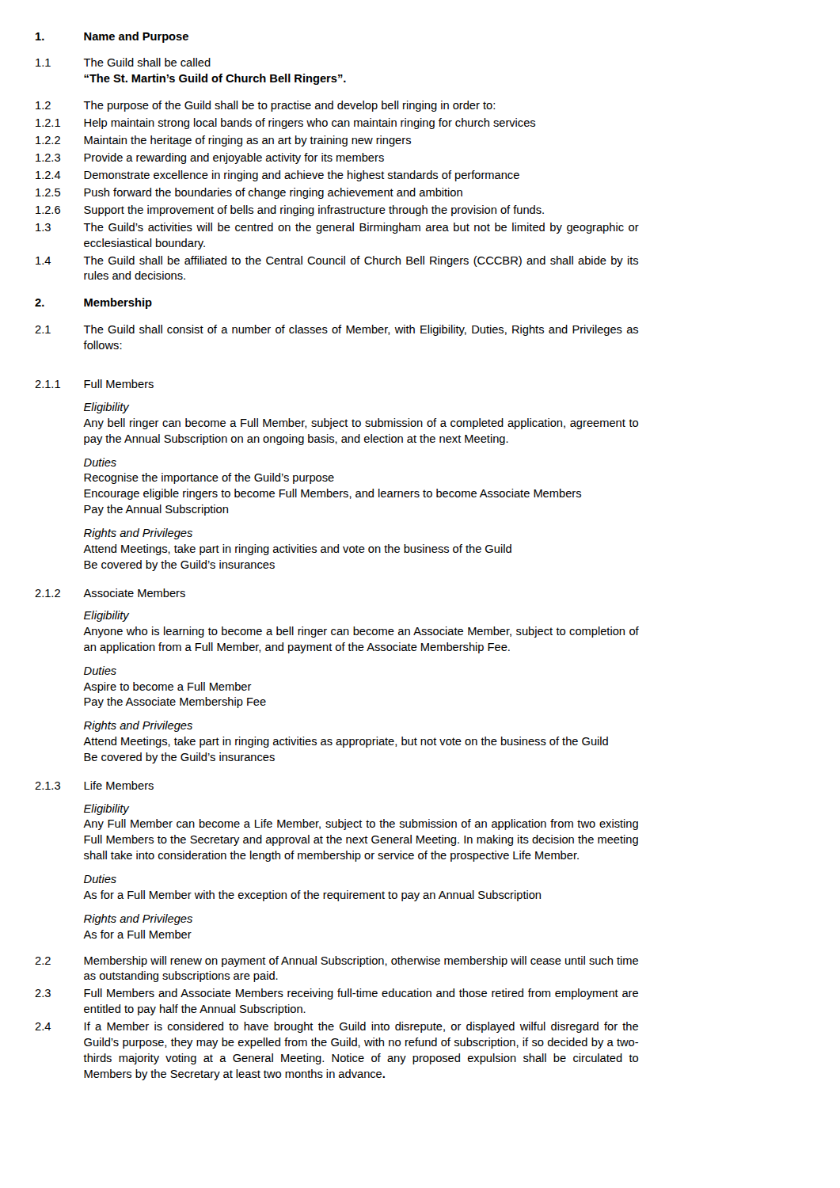1.
Name and Purpose
1.1
The Guild shall be called
“The St. Martin’s Guild of Church Bell Ringers”.
1.2
The purpose of the Guild shall be to practise and develop bell ringing in order to:
1.2.1
Help maintain strong local bands of ringers who can maintain ringing for church services
1.2.2
Maintain the heritage of ringing as an art by training new ringers
1.2.3
Provide a rewarding and enjoyable activity for its members
1.2.4
Demonstrate excellence in ringing and achieve the highest standards of performance
1.2.5
Push forward the boundaries of change ringing achievement and ambition
1.2.6
Support the improvement of bells and ringing infrastructure through the provision of funds.
1.3
The Guild’s activities will be centred on the general Birmingham area but not be limited by geographic or ecclesiastical boundary.
1.4
The Guild shall be affiliated to the Central Council of Church Bell Ringers (CCCBR) and shall abide by its rules and decisions.
2.
Membership
2.1
The Guild shall consist of a number of classes of Member, with Eligibility, Duties, Rights and Privileges as follows:
2.1.1
Full Members
Eligibility
Any bell ringer can become a Full Member, subject to submission of a completed application, agreement to pay the Annual Subscription on an ongoing basis, and election at the next Meeting.
Duties
Recognise the importance of the Guild’s purpose
Encourage eligible ringers to become Full Members, and learners to become Associate Members
Pay the Annual Subscription
Rights and Privileges
Attend Meetings, take part in ringing activities and vote on the business of the Guild
Be covered by the Guild’s insurances
2.1.2
Associate Members
Eligibility
Anyone who is learning to become a bell ringer can become an Associate Member, subject to completion of an application from a Full Member, and payment of the Associate Membership Fee.
Duties
Aspire to become a Full Member
Pay the Associate Membership Fee
Rights and Privileges
Attend Meetings, take part in ringing activities as appropriate, but not vote on the business of the Guild
Be covered by the Guild’s insurances
2.1.3
Life Members
Eligibility
Any Full Member can become a Life Member, subject to the submission of an application from two existing Full Members to the Secretary and approval at the next General Meeting. In making its decision the meeting shall take into consideration the length of membership or service of the prospective Life Member.
Duties
As for a Full Member with the exception of the requirement to pay an Annual Subscription
Rights and Privileges
As for a Full Member
2.2
Membership will renew on payment of Annual Subscription, otherwise membership will cease until such time as outstanding subscriptions are paid.
2.3
Full Members and Associate Members receiving full-time education and those retired from employment are entitled to pay half the Annual Subscription.
2.4
If a Member is considered to have brought the Guild into disrepute, or displayed wilful disregard for the Guild’s purpose, they may be expelled from the Guild, with no refund of subscription, if so decided by a two-thirds majority voting at a General Meeting. Notice of any proposed expulsion shall be circulated to Members by the Secretary at least two months in advance.